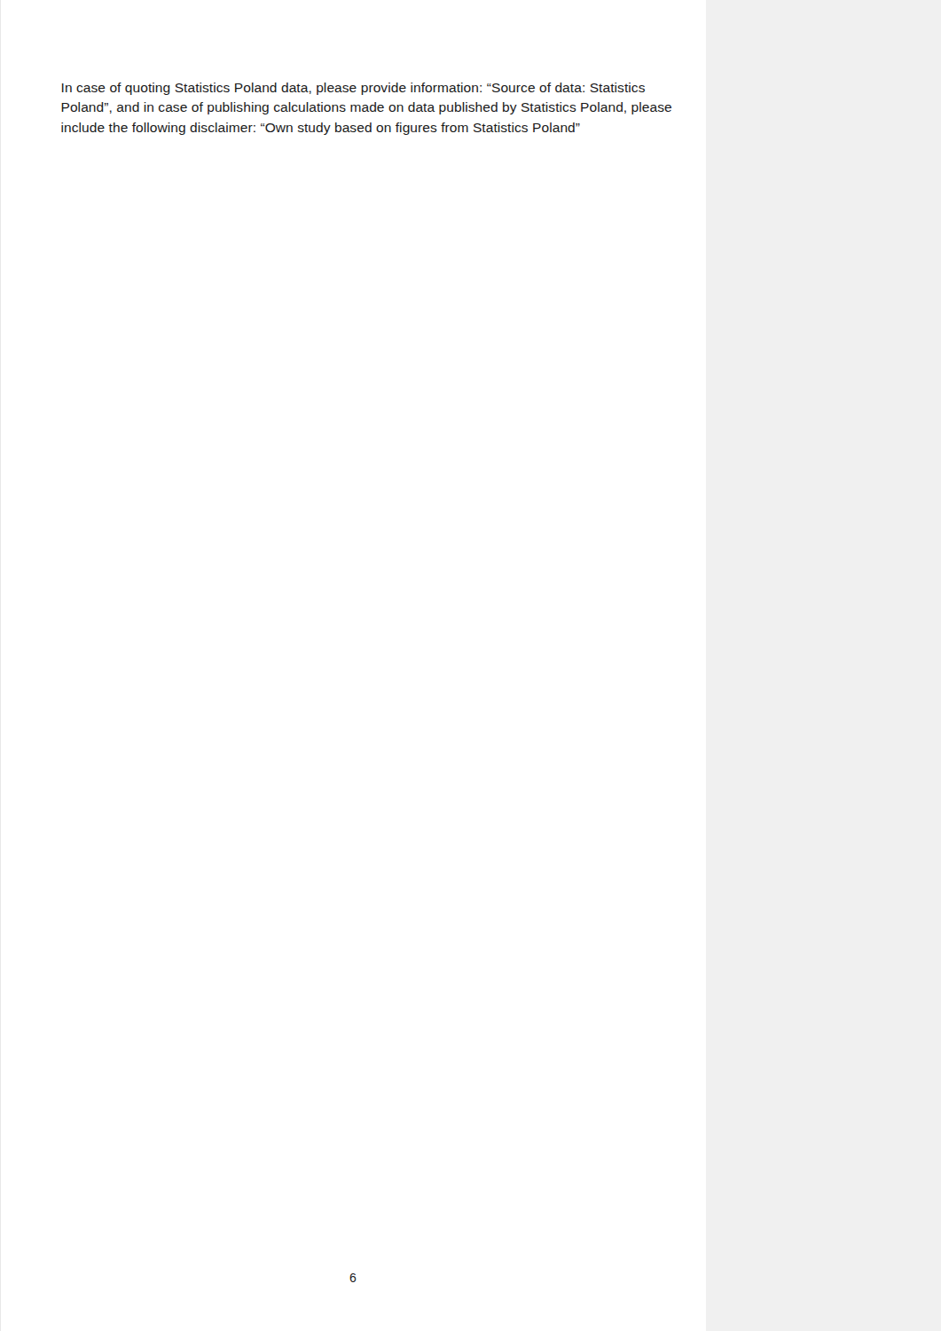In case of quoting Statistics Poland data, please provide information: “Source of data: Statis­tics Poland”, and in case of publishing calculations made on data published by Statistics Po­land, please include the following disclaimer: “Own study based on figures from Statistics Poland”
6